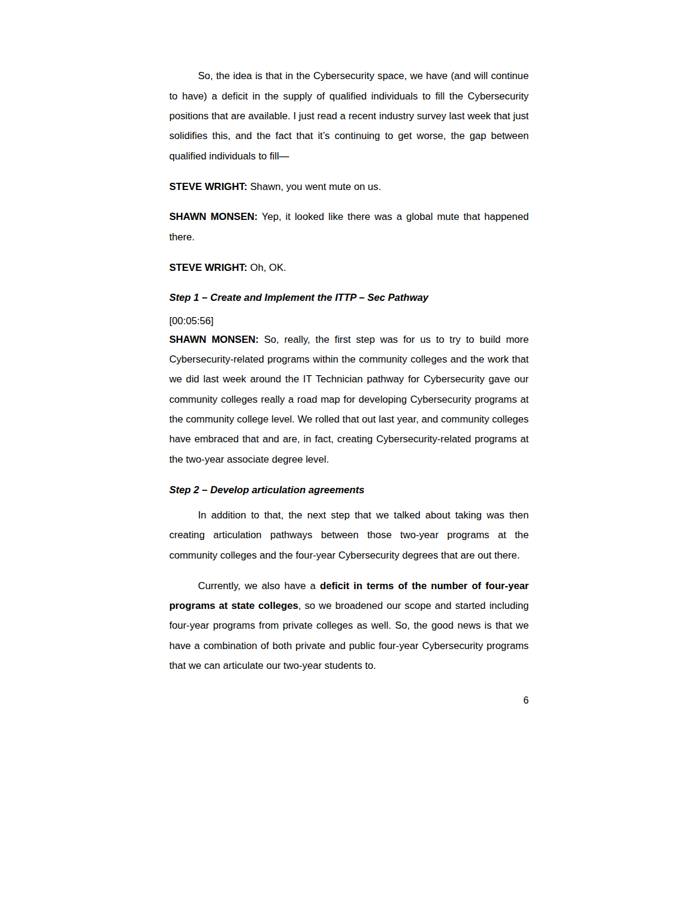So, the idea is that in the Cybersecurity space, we have (and will continue to have) a deficit in the supply of qualified individuals to fill the Cybersecurity positions that are available. I just read a recent industry survey last week that just solidifies this, and the fact that it’s continuing to get worse, the gap between qualified individuals to fill—
STEVE WRIGHT: Shawn, you went mute on us.
SHAWN MONSEN: Yep, it looked like there was a global mute that happened there.
STEVE WRIGHT: Oh, OK.
Step 1 – Create and Implement the ITTP – Sec Pathway
[00:05:56]
SHAWN MONSEN: So, really, the first step was for us to try to build more Cybersecurity-related programs within the community colleges and the work that we did last week around the IT Technician pathway for Cybersecurity gave our community colleges really a road map for developing Cybersecurity programs at the community college level. We rolled that out last year, and community colleges have embraced that and are, in fact, creating Cybersecurity-related programs at the two-year associate degree level.
Step 2 – Develop articulation agreements
In addition to that, the next step that we talked about taking was then creating articulation pathways between those two-year programs at the community colleges and the four-year Cybersecurity degrees that are out there.
Currently, we also have a deficit in terms of the number of four-year programs at state colleges, so we broadened our scope and started including four-year programs from private colleges as well. So, the good news is that we have a combination of both private and public four-year Cybersecurity programs that we can articulate our two-year students to.
6